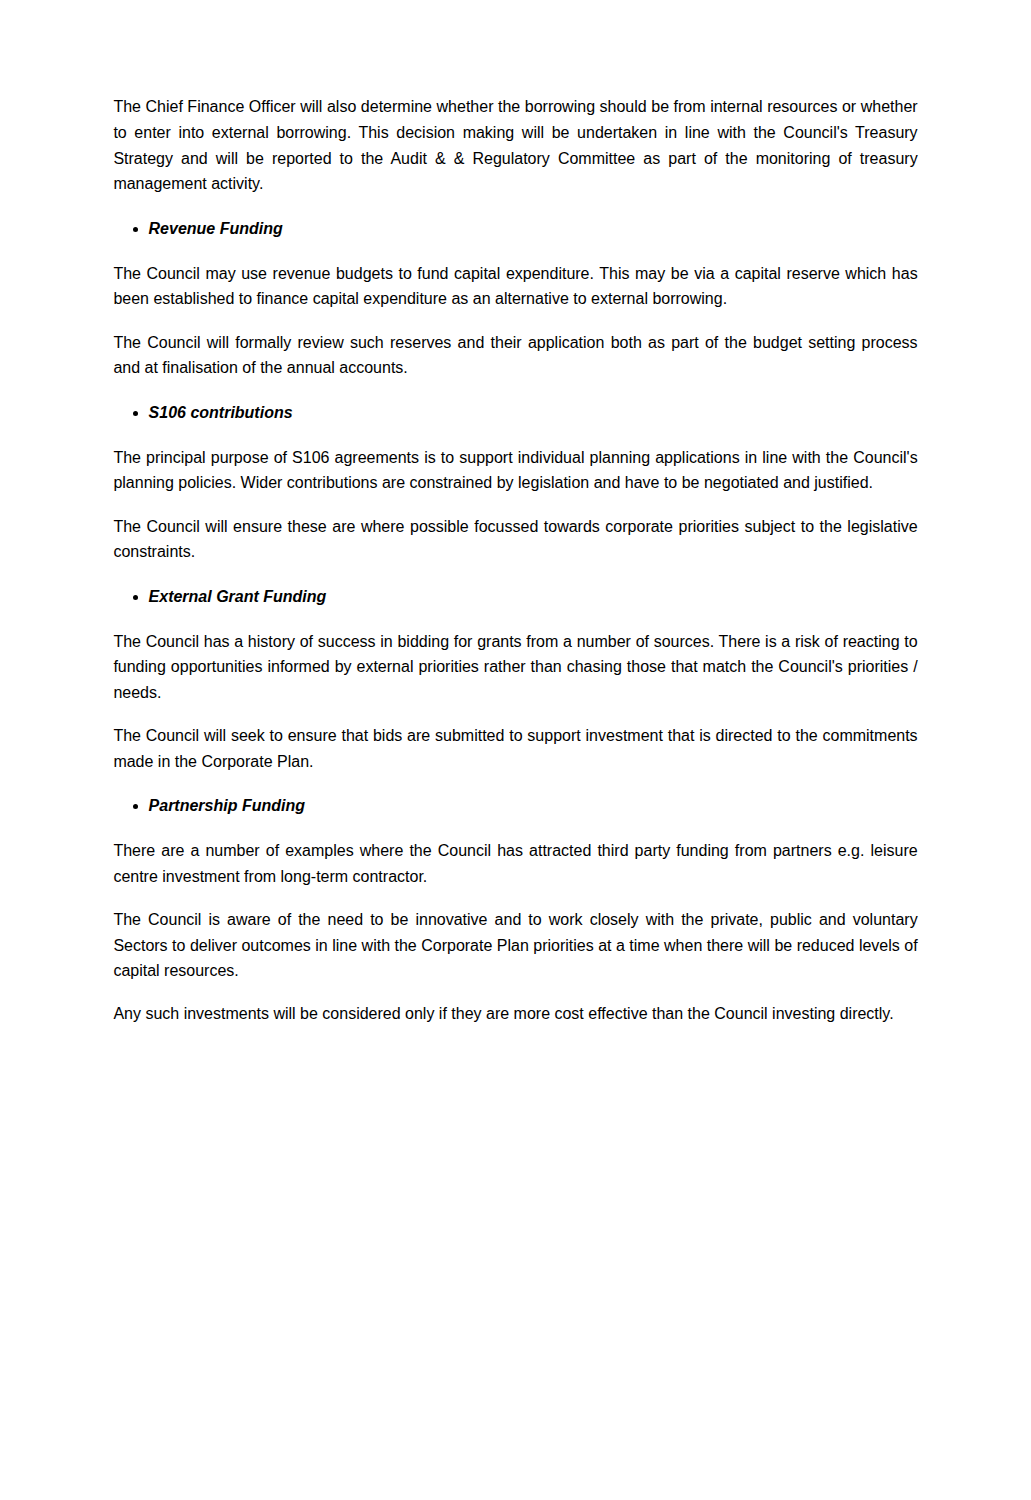The Chief Finance Officer will also determine whether the borrowing should be from internal resources or whether to enter into external borrowing. This decision making will be undertaken in line with the Council's Treasury Strategy and will be reported to the Audit & & Regulatory Committee as part of the monitoring of treasury management activity.
Revenue Funding
The Council may use revenue budgets to fund capital expenditure. This may be via a capital reserve which has been established to finance capital expenditure as an alternative to external borrowing.
The Council will formally review such reserves and their application both as part of the budget setting process and at finalisation of the annual accounts.
S106 contributions
The principal purpose of S106 agreements is to support individual planning applications in line with the Council's planning policies. Wider contributions are constrained by legislation and have to be negotiated and justified.
The Council will ensure these are where possible focussed towards corporate priorities subject to the legislative constraints.
External Grant Funding
The Council has a history of success in bidding for grants from a number of sources. There is a risk of reacting to funding opportunities informed by external priorities rather than chasing those that match the Council's priorities / needs.
The Council will seek to ensure that bids are submitted to support investment that is directed to the commitments made in the Corporate Plan.
Partnership Funding
There are a number of examples where the Council has attracted third party funding from partners e.g. leisure centre investment from long-term contractor.
The Council is aware of the need to be innovative and to work closely with the private, public and voluntary Sectors to deliver outcomes in line with the Corporate Plan priorities at a time when there will be reduced levels of capital resources.
Any such investments will be considered only if they are more cost effective than the Council investing directly.